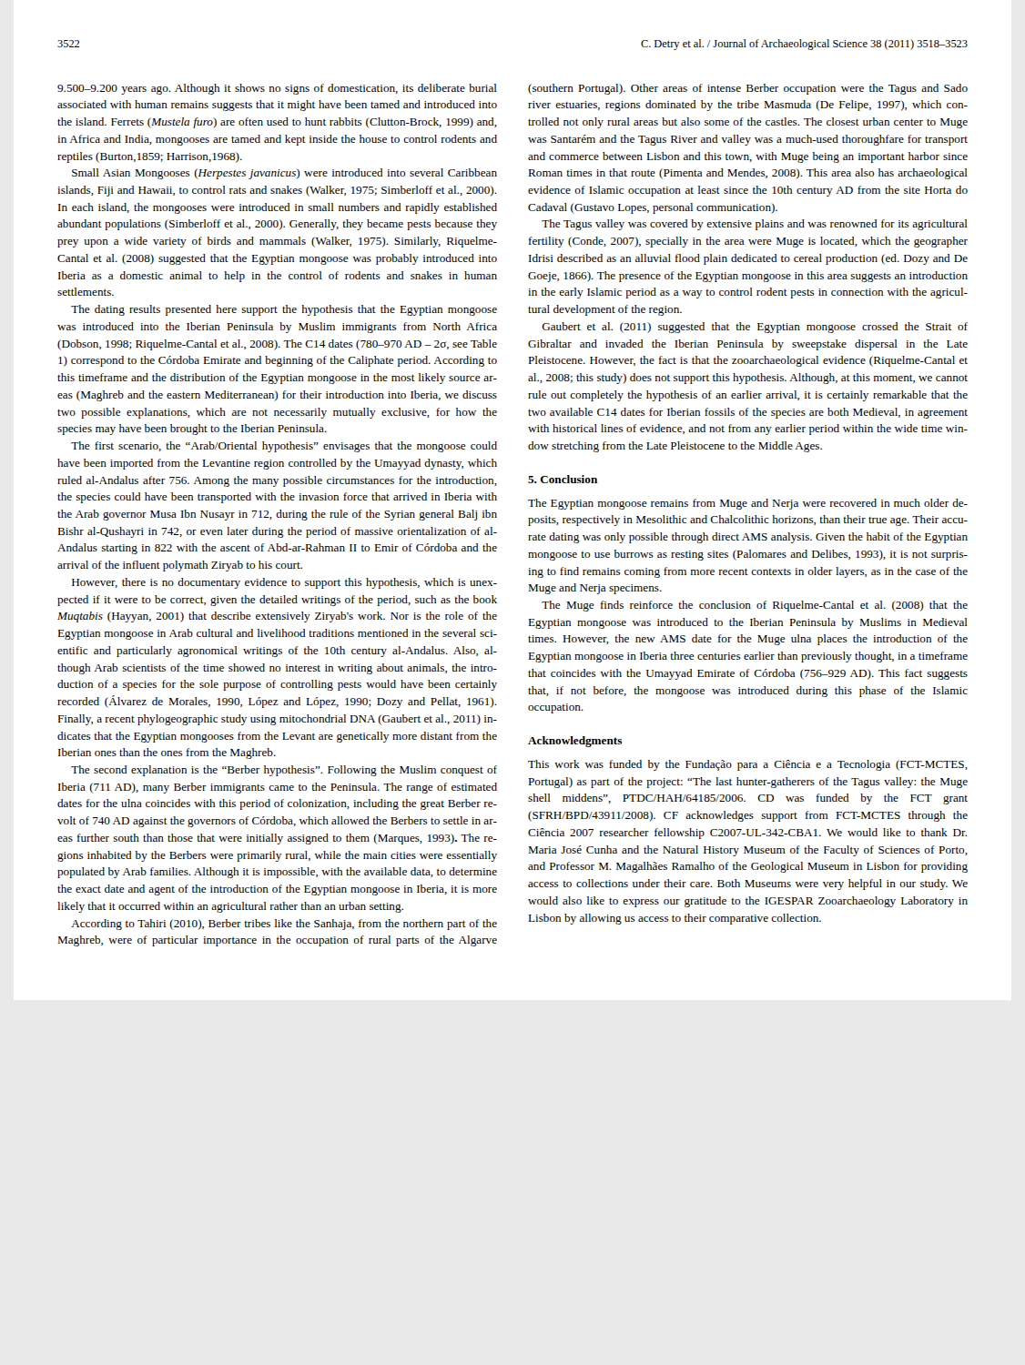3522 C. Detry et al. / Journal of Archaeological Science 38 (2011) 3518–3523
9.500–9.200 years ago. Although it shows no signs of domestication, its deliberate burial associated with human remains suggests that it might have been tamed and introduced into the island. Ferrets (Mustela furo) are often used to hunt rabbits (Clutton-Brock, 1999) and, in Africa and India, mongooses are tamed and kept inside the house to control rodents and reptiles (Burton,1859; Harrison,1968).
Small Asian Mongooses (Herpestes javanicus) were introduced into several Caribbean islands, Fiji and Hawaii, to control rats and snakes (Walker, 1975; Simberloff et al., 2000). In each island, the mongooses were introduced in small numbers and rapidly established abundant populations (Simberloff et al., 2000). Generally, they became pests because they prey upon a wide variety of birds and mammals (Walker, 1975). Similarly, Riquelme-Cantal et al. (2008) suggested that the Egyptian mongoose was probably introduced into Iberia as a domestic animal to help in the control of rodents and snakes in human settlements.
The dating results presented here support the hypothesis that the Egyptian mongoose was introduced into the Iberian Peninsula by Muslim immigrants from North Africa (Dobson, 1998; Riquelme-Cantal et al., 2008). The C14 dates (780–970 AD – 2σ, see Table 1) correspond to the Córdoba Emirate and beginning of the Caliphate period. According to this timeframe and the distribution of the Egyptian mongoose in the most likely source areas (Maghreb and the eastern Mediterranean) for their introduction into Iberia, we discuss two possible explanations, which are not necessarily mutually exclusive, for how the species may have been brought to the Iberian Peninsula.
The first scenario, the “Arab/Oriental hypothesis” envisages that the mongoose could have been imported from the Levantine region controlled by the Umayyad dynasty, which ruled al-Andalus after 756. Among the many possible circumstances for the introduction, the species could have been transported with the invasion force that arrived in Iberia with the Arab governor Musa Ibn Nusayr in 712, during the rule of the Syrian general Balj ibn Bishr al-Qushayri in 742, or even later during the period of massive orientalization of al-Andalus starting in 822 with the ascent of Abd-ar-Rahman II to Emir of Córdoba and the arrival of the influent polymath Ziryab to his court.
However, there is no documentary evidence to support this hypothesis, which is unexpected if it were to be correct, given the detailed writings of the period, such as the book Muqtabis (Hayyan, 2001) that describe extensively Ziryab's work. Nor is the role of the Egyptian mongoose in Arab cultural and livelihood traditions mentioned in the several scientific and particularly agronomical writings of the 10th century al-Andalus. Also, although Arab scientists of the time showed no interest in writing about animals, the introduction of a species for the sole purpose of controlling pests would have been certainly recorded (Álvarez de Morales, 1990, López and López, 1990; Dozy and Pellat, 1961). Finally, a recent phylogeographic study using mitochondrial DNA (Gaubert et al., 2011) indicates that the Egyptian mongooses from the Levant are genetically more distant from the Iberian ones than the ones from the Maghreb.
The second explanation is the “Berber hypothesis”. Following the Muslim conquest of Iberia (711 AD), many Berber immigrants came to the Peninsula. The range of estimated dates for the ulna coincides with this period of colonization, including the great Berber revolt of 740 AD against the governors of Córdoba, which allowed the Berbers to settle in areas further south than those that were initially assigned to them (Marques, 1993). The regions inhabited by the Berbers were primarily rural, while the main cities were essentially populated by Arab families. Although it is impossible, with the available data, to determine the exact date and agent of the introduction of the Egyptian mongoose in Iberia, it is more likely that it occurred within an agricultural rather than an urban setting.
According to Tahiri (2010), Berber tribes like the Sanhaja, from the northern part of the Maghreb, were of particular importance in the occupation of rural parts of the Algarve (southern Portugal). Other areas of intense Berber occupation were the Tagus and Sado river estuaries, regions dominated by the tribe Masmuda (De Felipe, 1997), which controlled not only rural areas but also some of the castles. The closest urban center to Muge was Santarém and the Tagus River and valley was a much-used thoroughfare for transport and commerce between Lisbon and this town, with Muge being an important harbor since Roman times in that route (Pimenta and Mendes, 2008). This area also has archaeological evidence of Islamic occupation at least since the 10th century AD from the site Horta do Cadaval (Gustavo Lopes, personal communication).
The Tagus valley was covered by extensive plains and was renowned for its agricultural fertility (Conde, 2007), specially in the area were Muge is located, which the geographer Idrisi described as an alluvial flood plain dedicated to cereal production (ed. Dozy and De Goeje, 1866). The presence of the Egyptian mongoose in this area suggests an introduction in the early Islamic period as a way to control rodent pests in connection with the agricultural development of the region.
Gaubert et al. (2011) suggested that the Egyptian mongoose crossed the Strait of Gibraltar and invaded the Iberian Peninsula by sweepstake dispersal in the Late Pleistocene. However, the fact is that the zooarchaeological evidence (Riquelme-Cantal et al., 2008; this study) does not support this hypothesis. Although, at this moment, we cannot rule out completely the hypothesis of an earlier arrival, it is certainly remarkable that the two available C14 dates for Iberian fossils of the species are both Medieval, in agreement with historical lines of evidence, and not from any earlier period within the wide time window stretching from the Late Pleistocene to the Middle Ages.
5. Conclusion
The Egyptian mongoose remains from Muge and Nerja were recovered in much older deposits, respectively in Mesolithic and Chalcolithic horizons, than their true age. Their accurate dating was only possible through direct AMS analysis. Given the habit of the Egyptian mongoose to use burrows as resting sites (Palomares and Delibes, 1993), it is not surprising to find remains coming from more recent contexts in older layers, as in the case of the Muge and Nerja specimens.
The Muge finds reinforce the conclusion of Riquelme-Cantal et al. (2008) that the Egyptian mongoose was introduced to the Iberian Peninsula by Muslims in Medieval times. However, the new AMS date for the Muge ulna places the introduction of the Egyptian mongoose in Iberia three centuries earlier than previously thought, in a timeframe that coincides with the Umayyad Emirate of Córdoba (756–929 AD). This fact suggests that, if not before, the mongoose was introduced during this phase of the Islamic occupation.
Acknowledgments
This work was funded by the Fundação para a Ciência e a Tecnologia (FCT-MCTES, Portugal) as part of the project: “The last hunter-gatherers of the Tagus valley: the Muge shell middens”, PTDC/HAH/64185/2006. CD was funded by the FCT grant (SFRH/BPD/43911/2008). CF acknowledges support from FCT-MCTES through the Ciência 2007 researcher fellowship C2007-UL-342-CBA1. We would like to thank Dr. Maria José Cunha and the Natural History Museum of the Faculty of Sciences of Porto, and Professor M. Magalhães Ramalho of the Geological Museum in Lisbon for providing access to collections under their care. Both Museums were very helpful in our study. We would also like to express our gratitude to the IGESPAR Zooarchaeology Laboratory in Lisbon by allowing us access to their comparative collection.